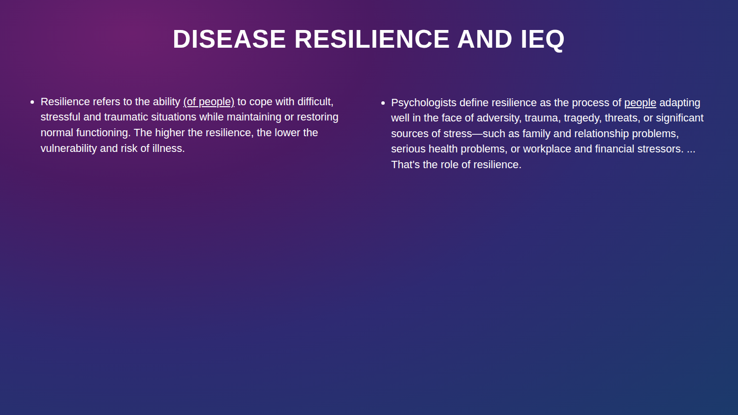Disease Resilience and IEQ
Resilience refers to the ability (of people) to cope with difficult, stressful and traumatic situations while maintaining or restoring normal functioning. The higher the resilience, the lower the vulnerability and risk of illness.
Psychologists define resilience as the process of people adapting well in the face of adversity, trauma, tragedy, threats, or significant sources of stress—such as family and relationship problems, serious health problems, or workplace and financial stressors. ... That's the role of resilience.